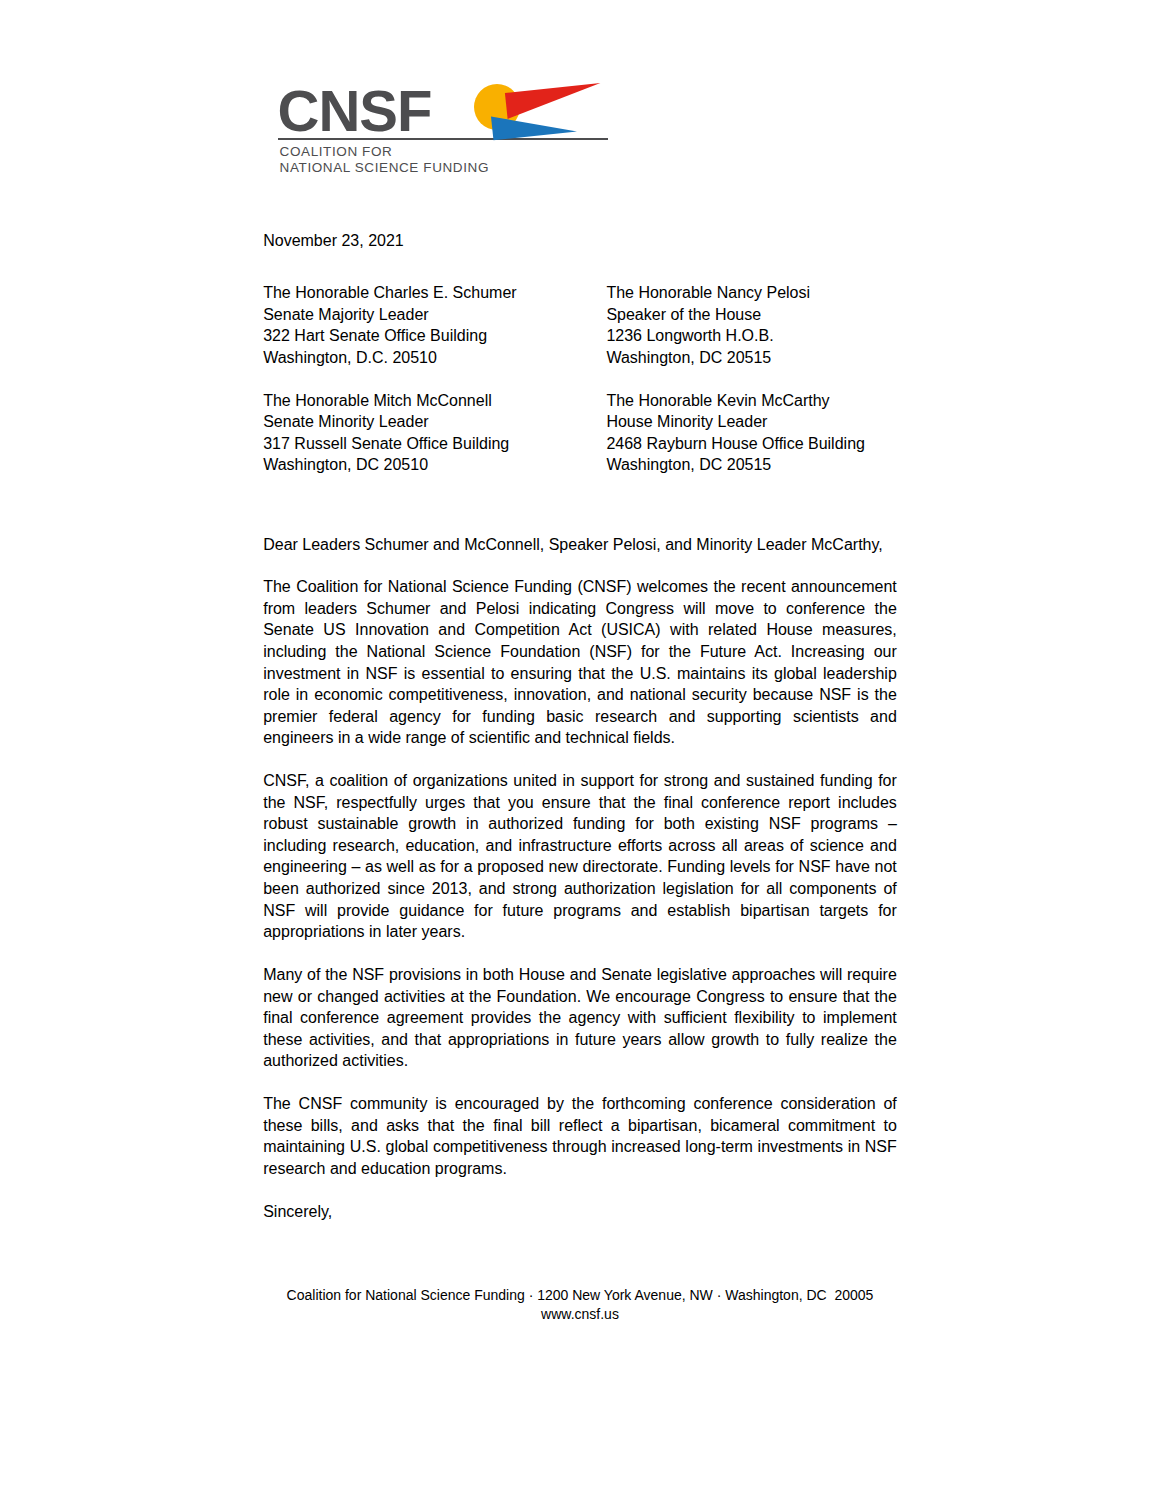CNSF
Coalition for
National Science Funding
November 23, 2021
The Honorable Charles E. Schumer
Senate Majority Leader
322 Hart Senate Office Building
Washington, D.C. 20510
The Honorable Mitch McConnell
Senate Minority Leader
317 Russell Senate Office Building
Washington, DC 20510
The Honorable Nancy Pelosi
Speaker of the House
1236 Longworth H.O.B.
Washington, DC 20515
The Honorable Kevin McCarthy
House Minority Leader
2468 Rayburn House Office Building
Washington, DC 20515
Dear Leaders Schumer and McConnell, Speaker Pelosi, and Minority Leader McCarthy,
The Coalition for National Science Funding (CNSF) welcomes the recent announcement from leaders Schumer and Pelosi indicating Congress will move to conference the Senate US Innovation and Competition Act (USICA) with related House measures, including the National Science Foundation (NSF) for the Future Act. Increasing our investment in NSF is essential to ensuring that the U.S. maintains its global leadership role in economic competitiveness, innovation, and national security because NSF is the premier federal agency for funding basic research and supporting scientists and engineers in a wide range of scientific and technical fields.
CNSF, a coalition of organizations united in support for strong and sustained funding for the NSF, respectfully urges that you ensure that the final conference report includes robust sustainable growth in authorized funding for both existing NSF programs – including research, education, and infrastructure efforts across all areas of science and engineering – as well as for a proposed new directorate. Funding levels for NSF have not been authorized since 2013, and strong authorization legislation for all components of NSF will provide guidance for future programs and establish bipartisan targets for appropriations in later years.
Many of the NSF provisions in both House and Senate legislative approaches will require new or changed activities at the Foundation. We encourage Congress to ensure that the final conference agreement provides the agency with sufficient flexibility to implement these activities, and that appropriations in future years allow growth to fully realize the authorized activities.
The CNSF community is encouraged by the forthcoming conference consideration of these bills, and asks that the final bill reflect a bipartisan, bicameral commitment to maintaining U.S. global competitiveness through increased long-term investments in NSF research and education programs.
Sincerely,
Coalition for National Science Funding · 1200 New York Avenue, NW · Washington, DC 20005
www.cnsf.us